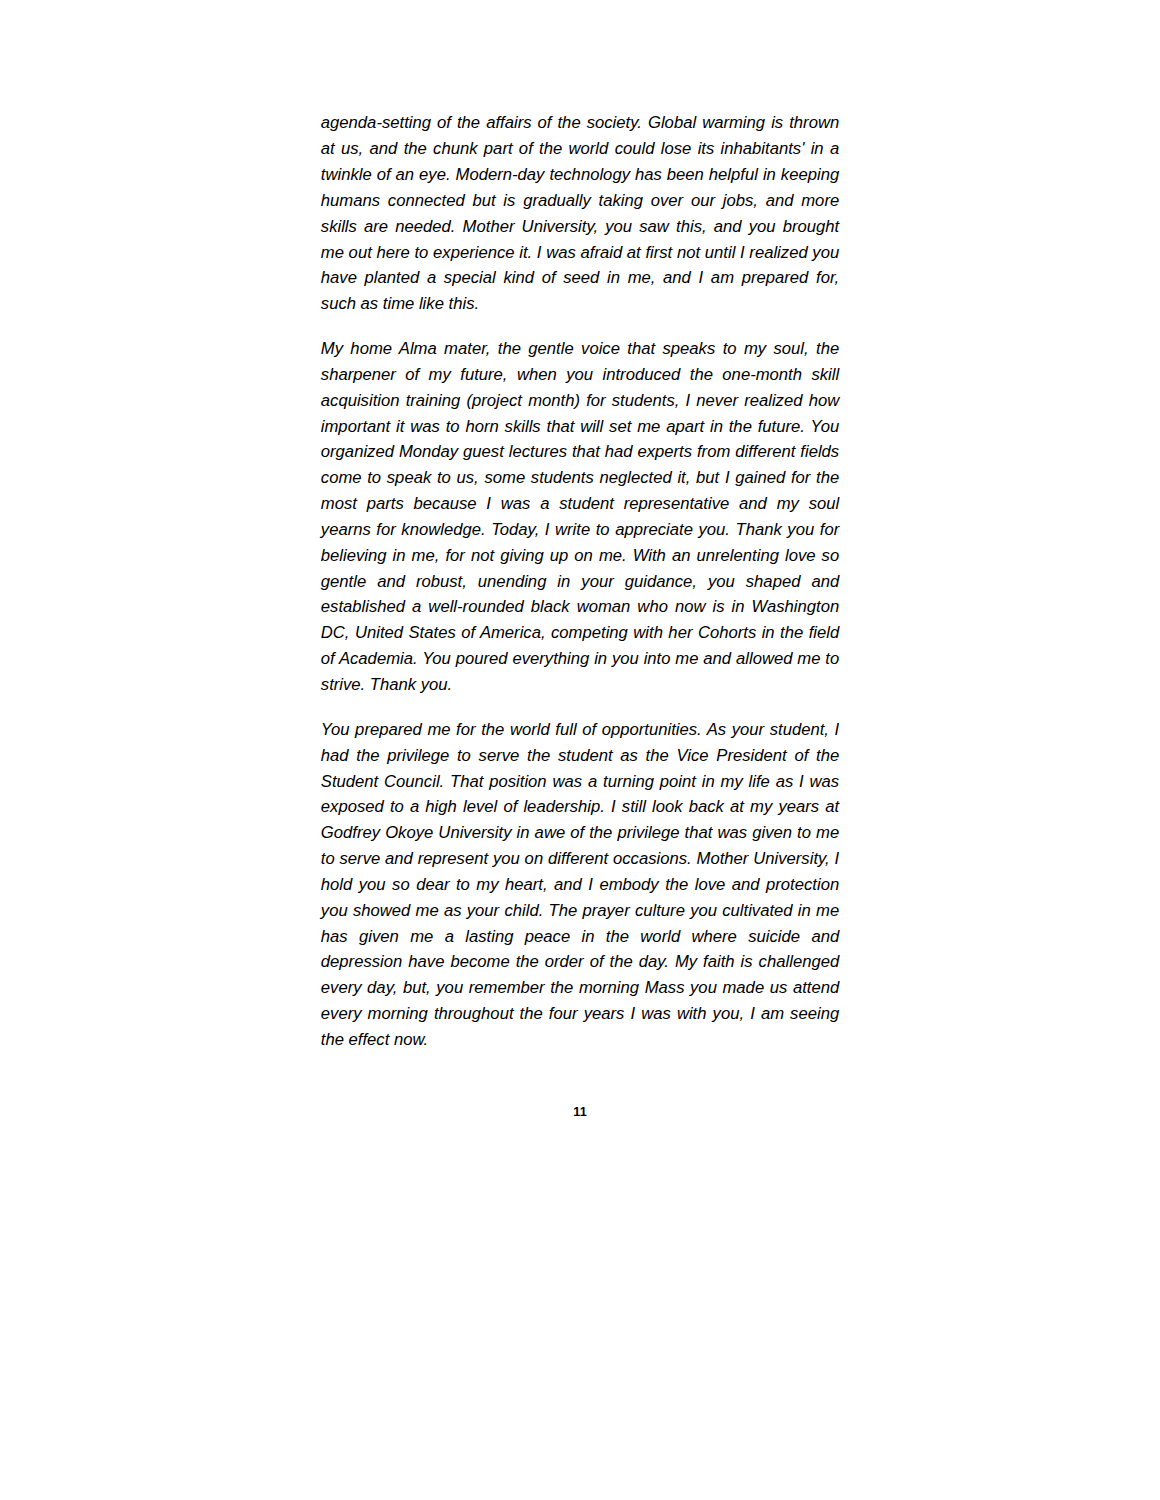agenda-setting of the affairs of the society. Global warming is thrown at us, and the chunk part of the world could lose its inhabitants' in a twinkle of an eye. Modern-day technology has been helpful in keeping humans connected but is gradually taking over our jobs, and more skills are needed. Mother University, you saw this, and you brought me out here to experience it. I was afraid at first not until I realized you have planted a special kind of seed in me, and I am prepared for, such as time like this.
My home Alma mater, the gentle voice that speaks to my soul, the sharpener of my future, when you introduced the one-month skill acquisition training (project month) for students, I never realized how important it was to horn skills that will set me apart in the future. You organized Monday guest lectures that had experts from different fields come to speak to us, some students neglected it, but I gained for the most parts because I was a student representative and my soul yearns for knowledge. Today, I write to appreciate you. Thank you for believing in me, for not giving up on me. With an unrelenting love so gentle and robust, unending in your guidance, you shaped and established a well-rounded black woman who now is in Washington DC, United States of America, competing with her Cohorts in the field of Academia. You poured everything in you into me and allowed me to strive. Thank you.
You prepared me for the world full of opportunities. As your student, I had the privilege to serve the student as the Vice President of the Student Council. That position was a turning point in my life as I was exposed to a high level of leadership. I still look back at my years at Godfrey Okoye University in awe of the privilege that was given to me to serve and represent you on different occasions. Mother University, I hold you so dear to my heart, and I embody the love and protection you showed me as your child. The prayer culture you cultivated in me has given me a lasting peace in the world where suicide and depression have become the order of the day. My faith is challenged every day, but, you remember the morning Mass you made us attend every morning throughout the four years I was with you, I am seeing the effect now.
11